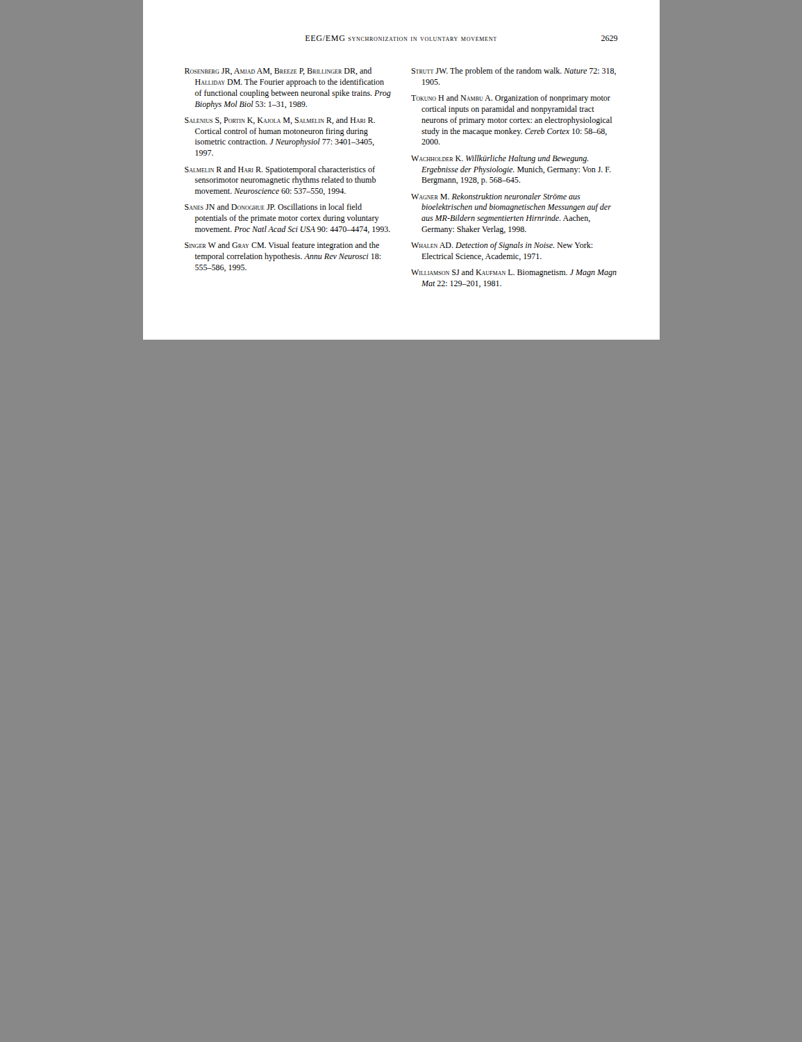EEG/EMG synchronization in voluntary movement 2629
Rosenberg JR, Amjad AM, Breeze P, Brillinger DR, and Halliday DM. The Fourier approach to the identification of functional coupling between neuronal spike trains. Prog Biophys Mol Biol 53: 1–31, 1989.
Salenius S, Portin K, Kajola M, Salmelin R, and Hari R. Cortical control of human motoneuron firing during isometric contraction. J Neurophysiol 77: 3401–3405, 1997.
Salmelin R and Hari R. Spatiotemporal characteristics of sensorimotor neuromagnetic rhythms related to thumb movement. Neuroscience 60: 537–550, 1994.
Sanes JN and Donoghue JP. Oscillations in local field potentials of the primate motor cortex during voluntary movement. Proc Natl Acad Sci USA 90: 4470–4474, 1993.
Singer W and Gray CM. Visual feature integration and the temporal correlation hypothesis. Annu Rev Neurosci 18: 555–586, 1995.
Strutt JW. The problem of the random walk. Nature 72: 318, 1905.
Tokuno H and Nambu A. Organization of nonprimary motor cortical inputs on paramidal and nonpyramidal tract neurons of primary motor cortex: an electrophysiological study in the macaque monkey. Cereb Cortex 10: 58–68, 2000.
Wachholder K. Willkürliche Haltung und Bewegung. Ergebnisse der Physiologie. Munich, Germany: Von J. F. Bergmann, 1928, p. 568–645.
Wagner M. Rekonstruktion neuronaler Ströme aus bioelektrischen und biomagnetischen Messungen auf der aus MR-Bildern segmentierten Hirnrinde. Aachen, Germany: Shaker Verlag, 1998.
Whalen AD. Detection of Signals in Noise. New York: Electrical Science, Academic, 1971.
Williamson SJ and Kaufman L. Biomagnetism. J Magn Magn Mat 22: 129–201, 1981.